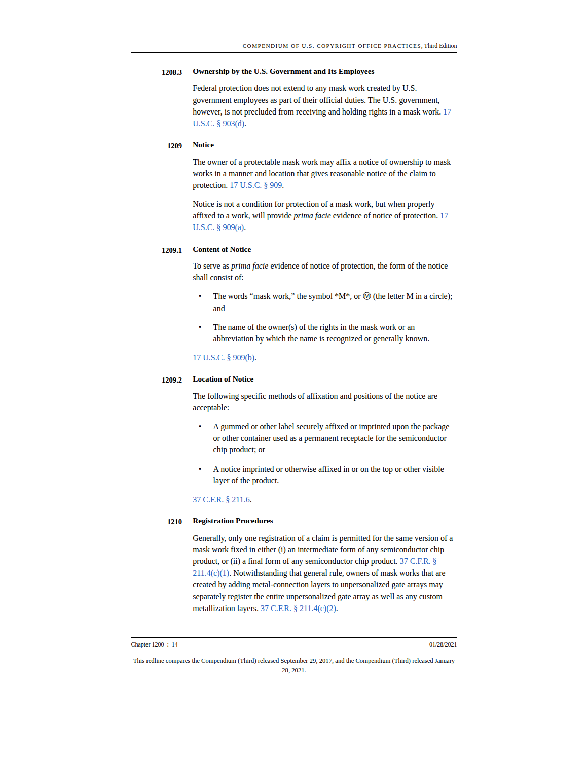COMPENDIUM OF U.S. COPYRIGHT OFFICE PRACTICES, Third Edition
1208.3
Ownership by the U.S. Government and Its Employees
Federal protection does not extend to any mask work created by U.S. government employees as part of their official duties. The U.S. government, however, is not precluded from receiving and holding rights in a mask work. 17 U.S.C. § 903(d).
1209
Notice
The owner of a protectable mask work may affix a notice of ownership to mask works in a manner and location that gives reasonable notice of the claim to protection. 17 U.S.C. § 909.
Notice is not a condition for protection of a mask work, but when properly affixed to a work, will provide prima facie evidence of notice of protection. 17 U.S.C. § 909(a).
1209.1
Content of Notice
To serve as prima facie evidence of notice of protection, the form of the notice shall consist of:
The words “mask work,” the symbol *M*, or Ⓜ (the letter M in a circle); and
The name of the owner(s) of the rights in the mask work or an abbreviation by which the name is recognized or generally known.
17 U.S.C. § 909(b).
1209.2
Location of Notice
The following specific methods of affixation and positions of the notice are acceptable:
A gummed or other label securely affixed or imprinted upon the package or other container used as a permanent receptacle for the semiconductor chip product; or
A notice imprinted or otherwise affixed in or on the top or other visible layer of the product.
37 C.F.R. § 211.6.
1210
Registration Procedures
Generally, only one registration of a claim is permitted for the same version of a mask work fixed in either (i) an intermediate form of any semiconductor chip product, or (ii) a final form of any semiconductor chip product. 37 C.F.R. § 211.4(c)(1). Notwithstanding that general rule, owners of mask works that are created by adding metal-connection layers to unpersonalized gate arrays may separately register the entire unpersonalized gate array as well as any custom metallization layers. 37 C.F.R. § 211.4(c)(2).
Chapter 1200 : 14
01/28/2021
This redline compares the Compendium (Third) released September 29, 2017, and the Compendium (Third) released January 28, 2021.